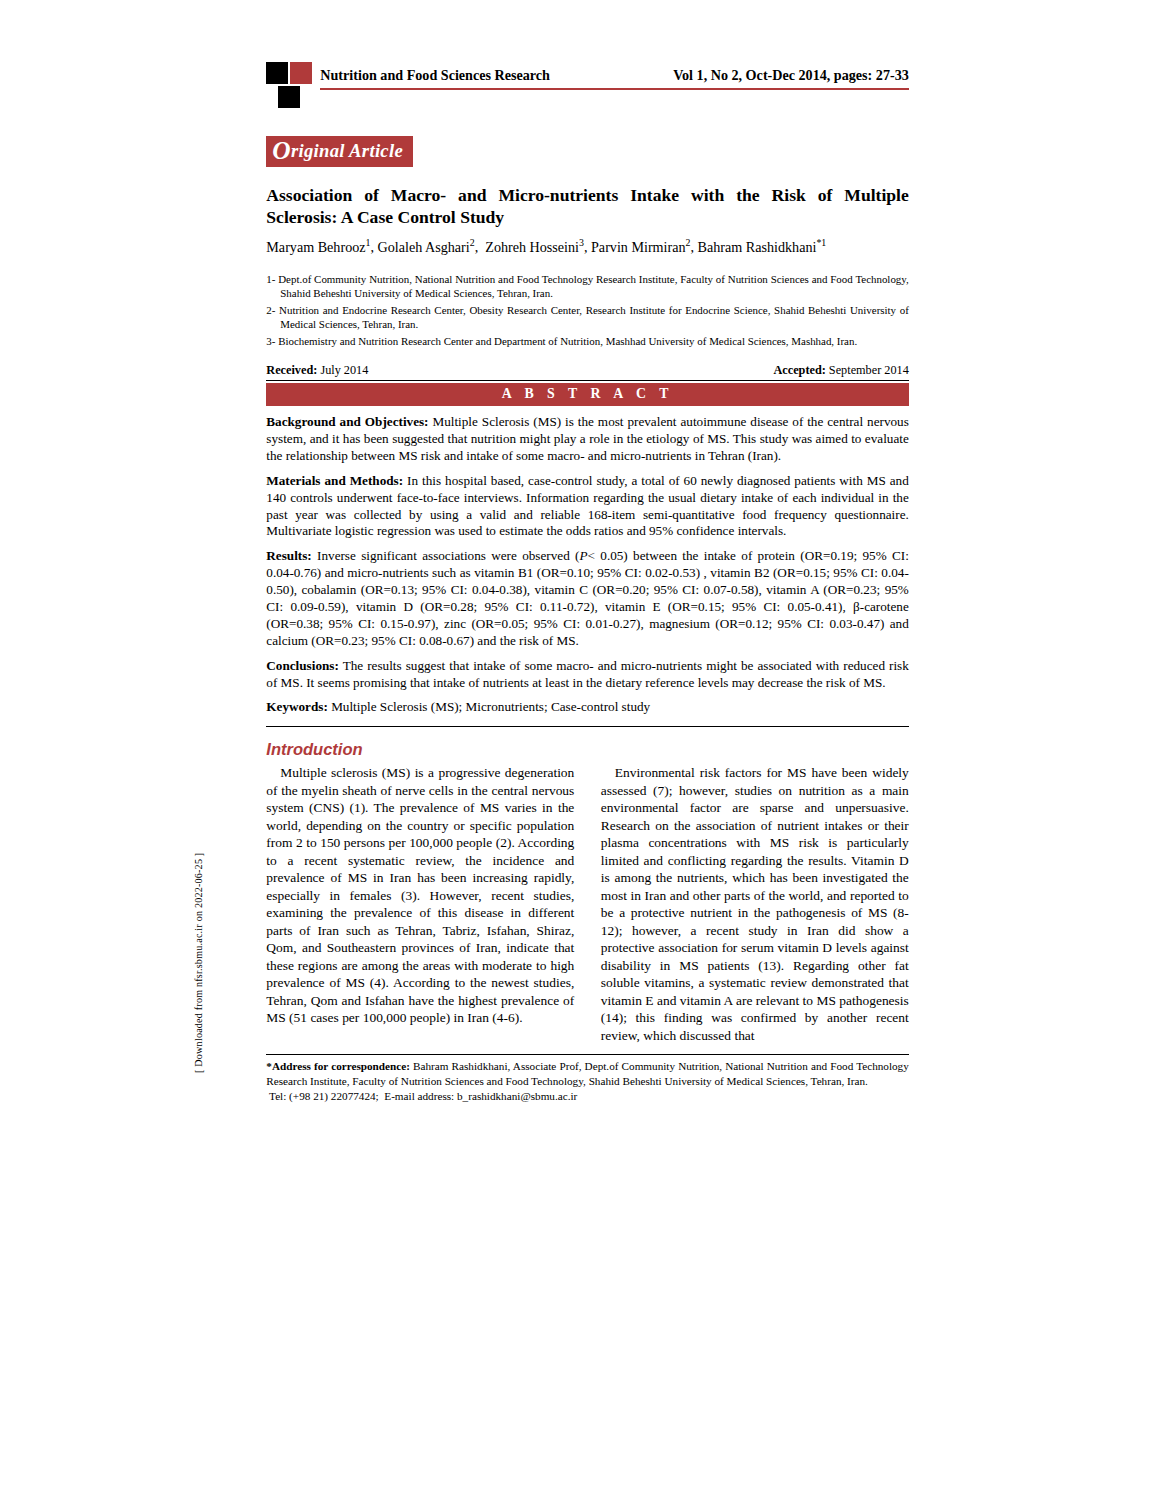[ Downloaded from nfsr.sbmu.ac.ir on 2022-06-25 ]
Nutrition and Food Sciences Research Vol 1, No 2, Oct-Dec 2014, pages: 27-33
Original Article
Association of Macro- and Micro-nutrients Intake with the Risk of Multiple Sclerosis: A Case Control Study
Maryam Behrooz1, Golaleh Asghari2, Zohreh Hosseini3, Parvin Mirmiran2, Bahram Rashidkhani*1
1- Dept.of Community Nutrition, National Nutrition and Food Technology Research Institute, Faculty of Nutrition Sciences and Food Technology, Shahid Beheshti University of Medical Sciences, Tehran, Iran.
2- Nutrition and Endocrine Research Center, Obesity Research Center, Research Institute for Endocrine Science, Shahid Beheshti University of Medical Sciences, Tehran, Iran.
3- Biochemistry and Nutrition Research Center and Department of Nutrition, Mashhad University of Medical Sciences, Mashhad, Iran.
Received: July 2014 Accepted: September 2014
A B S T R A C T
Background and Objectives: Multiple Sclerosis (MS) is the most prevalent autoimmune disease of the central nervous system, and it has been suggested that nutrition might play a role in the etiology of MS. This study was aimed to evaluate the relationship between MS risk and intake of some macro- and micro-nutrients in Tehran (Iran).
Materials and Methods: In this hospital based, case-control study, a total of 60 newly diagnosed patients with MS and 140 controls underwent face-to-face interviews. Information regarding the usual dietary intake of each individual in the past year was collected by using a valid and reliable 168-item semi-quantitative food frequency questionnaire. Multivariate logistic regression was used to estimate the odds ratios and 95% confidence intervals.
Results: Inverse significant associations were observed (P< 0.05) between the intake of protein (OR=0.19; 95% CI: 0.04-0.76) and micro-nutrients such as vitamin B1 (OR=0.10; 95% CI: 0.02-0.53) , vitamin B2 (OR=0.15; 95% CI: 0.04-0.50), cobalamin (OR=0.13; 95% CI: 0.04-0.38), vitamin C (OR=0.20; 95% CI: 0.07-0.58), vitamin A (OR=0.23; 95% CI: 0.09-0.59), vitamin D (OR=0.28; 95% CI: 0.11-0.72), vitamin E (OR=0.15; 95% CI: 0.05-0.41), β-carotene (OR=0.38; 95% CI: 0.15-0.97), zinc (OR=0.05; 95% CI: 0.01-0.27), magnesium (OR=0.12; 95% CI: 0.03-0.47) and calcium (OR=0.23; 95% CI: 0.08-0.67) and the risk of MS.
Conclusions: The results suggest that intake of some macro- and micro-nutrients might be associated with reduced risk of MS. It seems promising that intake of nutrients at least in the dietary reference levels may decrease the risk of MS.
Keywords: Multiple Sclerosis (MS); Micronutrients; Case-control study
Introduction
Multiple sclerosis (MS) is a progressive degeneration of the myelin sheath of nerve cells in the central nervous system (CNS) (1). The prevalence of MS varies in the world, depending on the country or specific population from 2 to 150 persons per 100,000 people (2). According to a recent systematic review, the incidence and prevalence of MS in Iran has been increasing rapidly, especially in females (3). However, recent studies, examining the prevalence of this disease in different parts of Iran such as Tehran, Tabriz, Isfahan, Shiraz, Qom, and Southeastern provinces of Iran, indicate that these regions are among the areas with moderate to high prevalence of MS (4). According to the newest studies, Tehran, Qom and Isfahan have the highest prevalence of MS (51 cases per 100,000 people) in Iran (4-6).
Environmental risk factors for MS have been widely assessed (7); however, studies on nutrition as a main environmental factor are sparse and unpersuasive. Research on the association of nutrient intakes or their plasma concentrations with MS risk is particularly limited and conflicting regarding the results. Vitamin D is among the nutrients, which has been investigated the most in Iran and other parts of the world, and reported to be a protective nutrient in the pathogenesis of MS (8-12); however, a recent study in Iran did show a protective association for serum vitamin D levels against disability in MS patients (13). Regarding other fat soluble vitamins, a systematic review demonstrated that vitamin E and vitamin A are relevant to MS pathogenesis (14); this finding was confirmed by another recent review, which discussed that
*Address for correspondence: Bahram Rashidkhani, Associate Prof, Dept.of Community Nutrition, National Nutrition and Food Technology Research Institute, Faculty of Nutrition Sciences and Food Technology, Shahid Beheshti University of Medical Sciences, Tehran, Iran.
Tel: (+98 21) 22077424; E-mail address: b_rashidkhani@sbmu.ac.ir